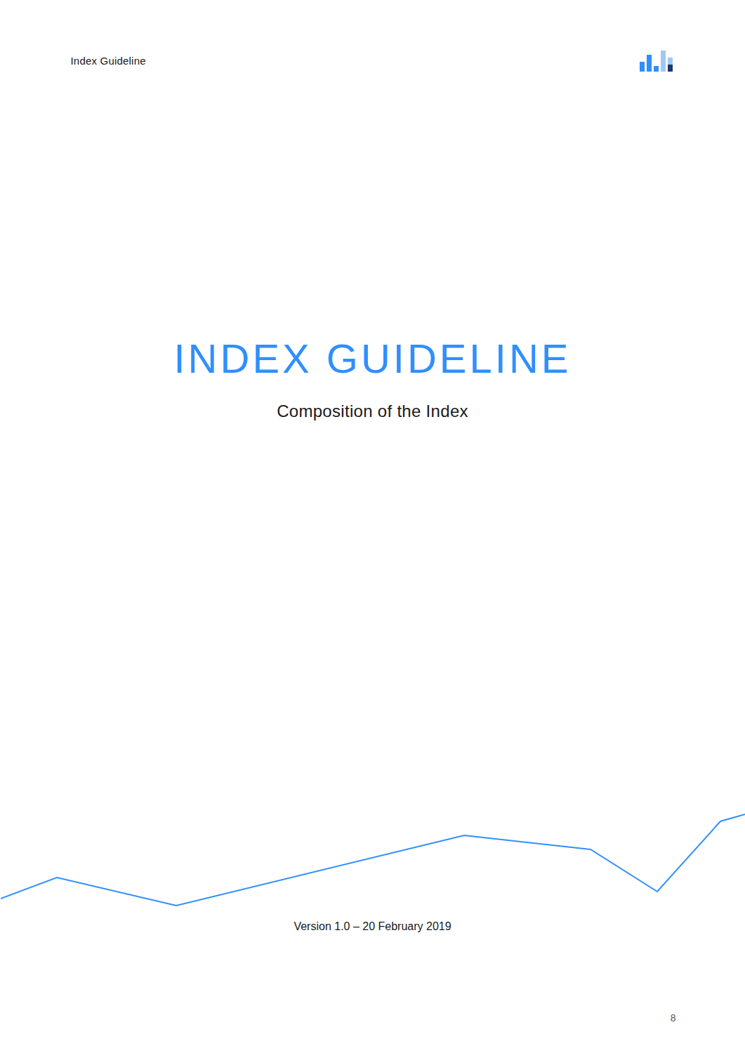Index Guideline
INDEX GUIDELINE
Composition of the Index
Version 1.0 – 20 February 2019
8